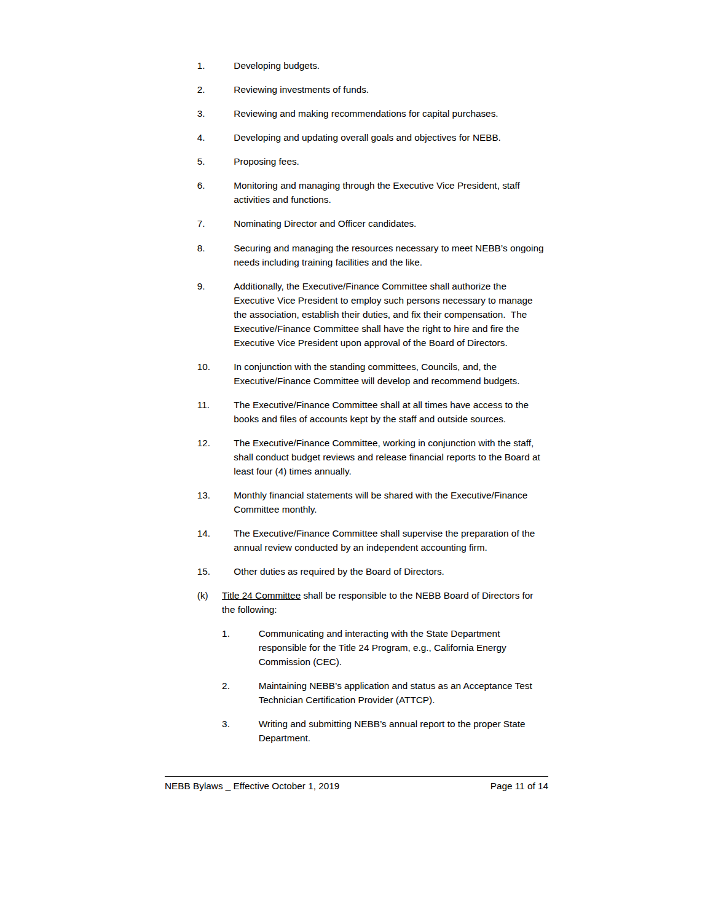1. Developing budgets.
2. Reviewing investments of funds.
3. Reviewing and making recommendations for capital purchases.
4. Developing and updating overall goals and objectives for NEBB.
5. Proposing fees.
6. Monitoring and managing through the Executive Vice President, staff activities and functions.
7. Nominating Director and Officer candidates.
8. Securing and managing the resources necessary to meet NEBB’s ongoing needs including training facilities and the like.
9. Additionally, the Executive/Finance Committee shall authorize the Executive Vice President to employ such persons necessary to manage the association, establish their duties, and fix their compensation. The Executive/Finance Committee shall have the right to hire and fire the Executive Vice President upon approval of the Board of Directors.
10. In conjunction with the standing committees, Councils, and, the Executive/Finance Committee will develop and recommend budgets.
11. The Executive/Finance Committee shall at all times have access to the books and files of accounts kept by the staff and outside sources.
12. The Executive/Finance Committee, working in conjunction with the staff, shall conduct budget reviews and release financial reports to the Board at least four (4) times annually.
13. Monthly financial statements will be shared with the Executive/Finance Committee monthly.
14. The Executive/Finance Committee shall supervise the preparation of the annual review conducted by an independent accounting firm.
15. Other duties as required by the Board of Directors.
(k) Title 24 Committee shall be responsible to the NEBB Board of Directors for the following:
1. Communicating and interacting with the State Department responsible for the Title 24 Program, e.g., California Energy Commission (CEC).
2. Maintaining NEBB’s application and status as an Acceptance Test Technician Certification Provider (ATTCP).
3. Writing and submitting NEBB’s annual report to the proper State Department.
NEBB Bylaws _ Effective October 1, 2019 Page 11 of 14